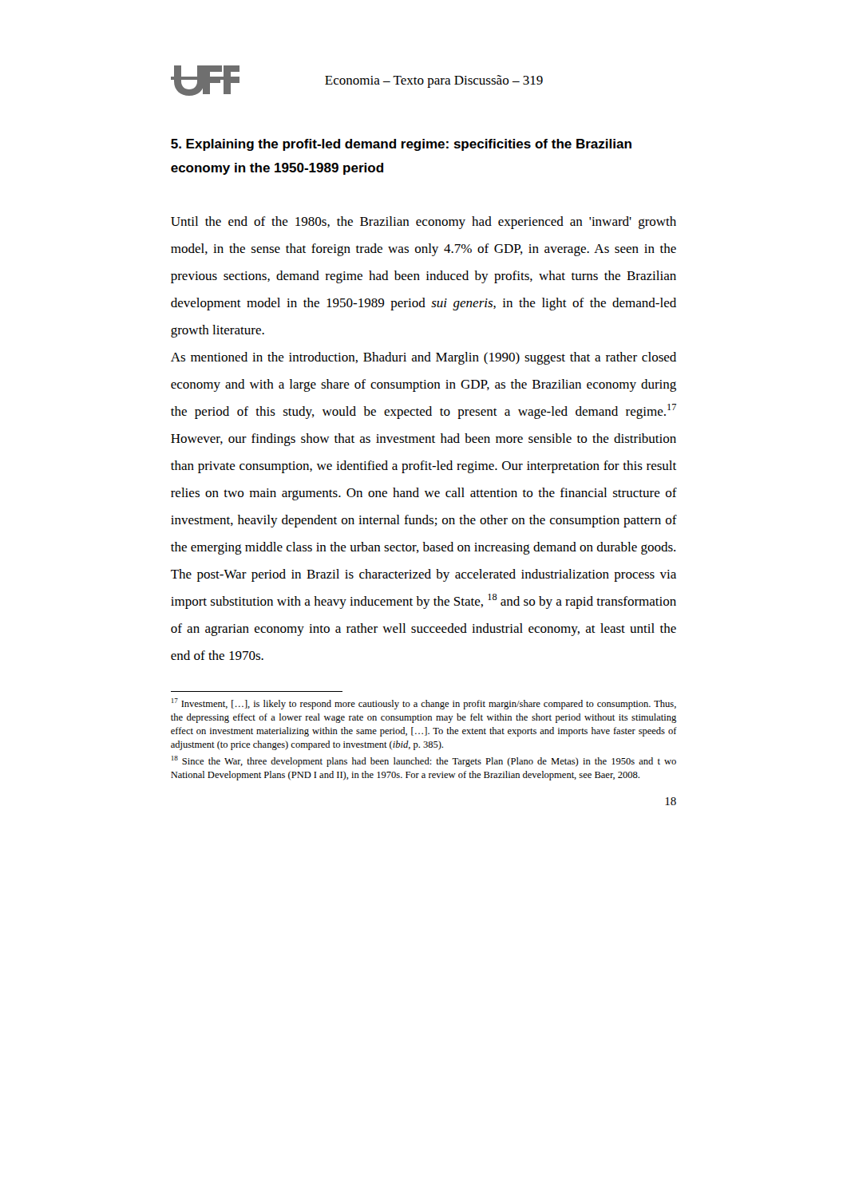Economia – Texto para Discussão – 319
5. Explaining the profit-led demand regime: specificities of the Brazilian economy in the 1950-1989 period
Until the end of the 1980s, the Brazilian economy had experienced an 'inward' growth model, in the sense that foreign trade was only 4.7% of GDP, in average. As seen in the previous sections, demand regime had been induced by profits, what turns the Brazilian development model in the 1950-1989 period sui generis, in the light of the demand-led growth literature.
As mentioned in the introduction, Bhaduri and Marglin (1990) suggest that a rather closed economy and with a large share of consumption in GDP, as the Brazilian economy during the period of this study, would be expected to present a wage-led demand regime.17 However, our findings show that as investment had been more sensible to the distribution than private consumption, we identified a profit-led regime. Our interpretation for this result relies on two main arguments. On one hand we call attention to the financial structure of investment, heavily dependent on internal funds; on the other on the consumption pattern of the emerging middle class in the urban sector, based on increasing demand on durable goods. The post-War period in Brazil is characterized by accelerated industrialization process via import substitution with a heavy inducement by the State, 18 and so by a rapid transformation of an agrarian economy into a rather well succeeded industrial economy, at least until the end of the 1970s.
17 Investment, […], is likely to respond more cautiously to a change in profit margin/share compared to consumption. Thus, the depressing effect of a lower real wage rate on consumption may be felt within the short period without its stimulating effect on investment materializing within the same period, […]. To the extent that exports and imports have faster speeds of adjustment (to price changes) compared to investment (ibid, p. 385).
18 Since the War, three development plans had been launched: the Targets Plan (Plano de Metas) in the 1950s and t wo National Development Plans (PND I and II), in the 1970s. For a review of the Brazilian development, see Baer, 2008.
18